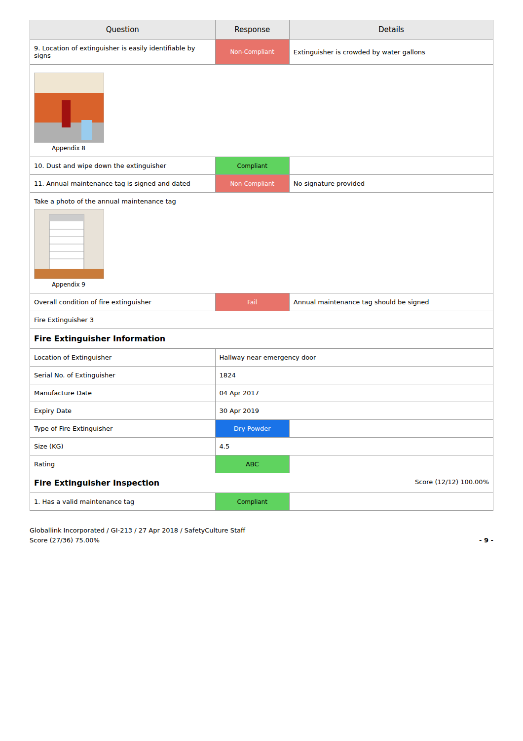| Question | Response | Details |
| --- | --- | --- |
| 9. Location of extinguisher is easily identifiable by signs | Non-Compliant | Extinguisher is crowded by water gallons |
| Appendix 8 |
| 10. Dust and wipe down the extinguisher | Compliant | |
| 11. Annual maintenance tag is signed and dated | Non-Compliant | No signature provided |
| Take a photo of the annual maintenance tag Appendix 9 |
| Overall condition of fire extinguisher | Fail | Annual maintenance tag should be signed |
| Fire Extinguisher 3 |
| Fire Extinguisher Information |
| Location of Extinguisher | Hallway near emergency door |
| Serial No. of Extinguisher | 1824 |
| Manufacture Date | 04 Apr 2017 |
| Expiry Date | 30 Apr 2019 |
| Type of Fire Extinguisher | Dry Powder | |
| Size (KG) | 4.5 |
| Rating | ABC | |
| Fire Extinguisher Inspection Score (12/12) 100.00% |
| 1. Has a valid maintenance tag | Compliant | |
Globallink Incorporated / GI-213 / 27 Apr 2018 / SafetyCulture Staff
Score (27/36) 75.00% - 9 -